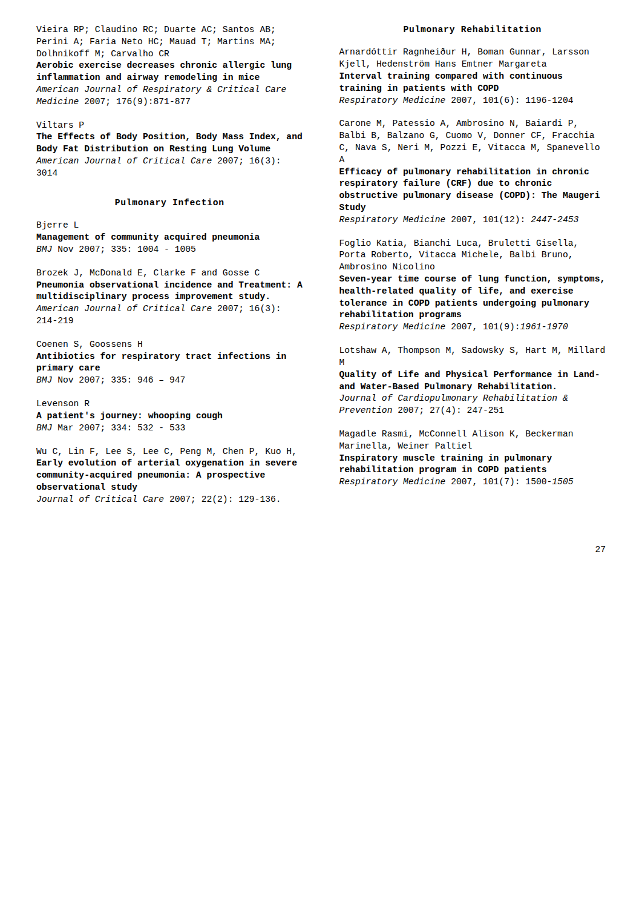Vieira RP; Claudino RC; Duarte AC; Santos AB; Perini A; Faria Neto HC; Mauad T; Martins MA; Dolhnikoff M; Carvalho CR Aerobic exercise decreases chronic allergic lung inflammation and airway remodeling in mice American Journal of Respiratory & Critical Care Medicine 2007; 176(9):871-877
Viltars P The Effects of Body Position, Body Mass Index, and Body Fat Distribution on Resting Lung Volume American Journal of Critical Care 2007; 16(3): 3014
Pulmonary Infection
Bjerre L Management of community acquired pneumonia BMJ Nov 2007; 335: 1004 - 1005
Brozek J, McDonald E, Clarke F and Gosse C Pneumonia observational incidence and Treatment: A multidisciplinary process improvement study. American Journal of Critical Care 2007; 16(3): 214-219
Coenen S, Goossens H Antibiotics for respiratory tract infections in primary care BMJ Nov 2007; 335: 946 – 947
Levenson R A patient's journey: whooping cough BMJ Mar 2007; 334: 532 - 533
Wu C, Lin F, Lee S, Lee C, Peng M, Chen P, Kuo H, Early evolution of arterial oxygenation in severe community-acquired pneumonia: A prospective observational study Journal of Critical Care 2007; 22(2): 129-136.
Pulmonary Rehabilitation
Arnardóttir Ragnheiður H, Boman Gunnar, Larsson Kjell, Hedenström Hans Emtner Margareta Interval training compared with continuous training in patients with COPD Respiratory Medicine 2007, 101(6): 1196-1204
Carone M, Patessio A, Ambrosino N, Baiardi P, Balbi B, Balzano G, Cuomo V, Donner CF, Fracchia C, Nava S, Neri M, Pozzi E, Vitacca M, Spanevello A Efficacy of pulmonary rehabilitation in chronic respiratory failure (CRF) due to chronic obstructive pulmonary disease (COPD): The Maugeri Study Respiratory Medicine 2007, 101(12): 2447-2453
Foglio Katia, Bianchi Luca, Bruletti Gisella, Porta Roberto, Vitacca Michele, Balbi Bruno, Ambrosino Nicolino Seven-year time course of lung function, symptoms, health-related quality of life, and exercise tolerance in COPD patients undergoing pulmonary rehabilitation programs Respiratory Medicine 2007, 101(9): 1961-1970
Lotshaw A, Thompson M, Sadowsky S, Hart M, Millard M Quality of Life and Physical Performance in Land- and Water-Based Pulmonary Rehabilitation. Journal of Cardiopulmonary Rehabilitation & Prevention 2007; 27(4): 247-251
Magadle Rasmi, McConnell Alison K, Beckerman Marinella, Weiner Paltiel Inspiratory muscle training in pulmonary rehabilitation program in COPD patients Respiratory Medicine 2007, 101(7): 1500-1505
27